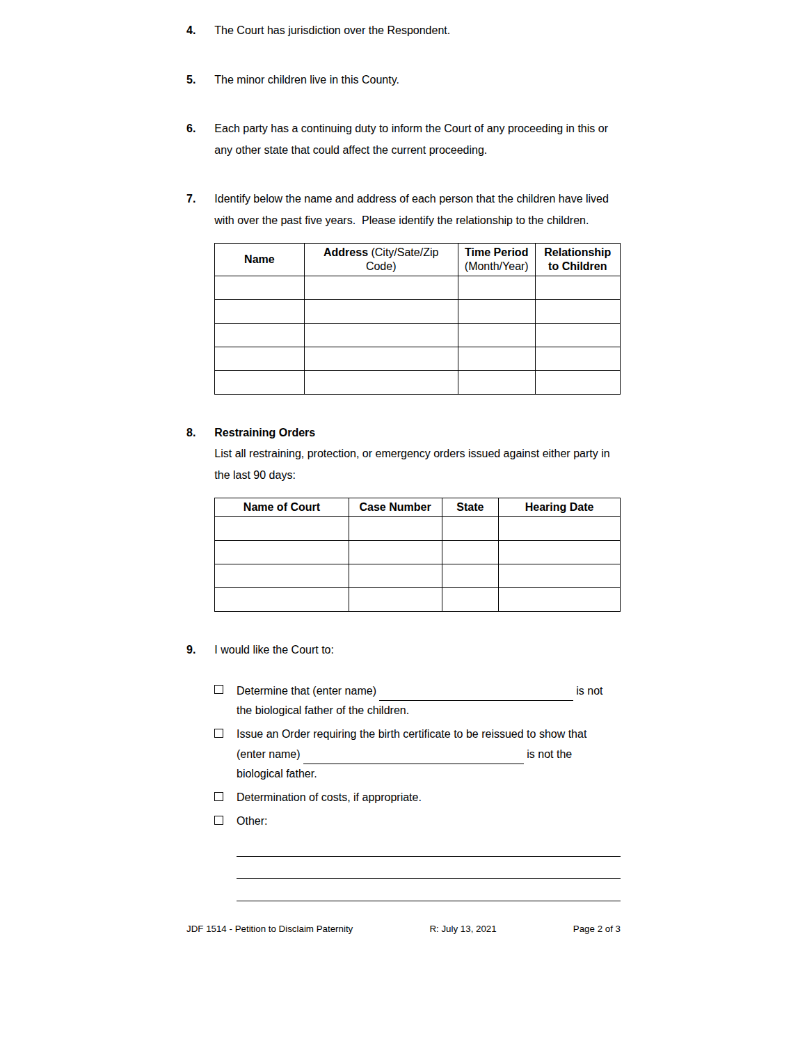4. The Court has jurisdiction over the Respondent.
5. The minor children live in this County.
6. Each party has a continuing duty to inform the Court of any proceeding in this or any other state that could affect the current proceeding.
7. Identify below the name and address of each person that the children have lived with over the past five years. Please identify the relationship to the children.
| Name | Address (City/Sate/Zip Code) | Time Period (Month/Year) | Relationship to Children |
| --- | --- | --- | --- |
8. Restraining Orders
List all restraining, protection, or emergency orders issued against either party in the last 90 days:
| Name of Court | Case Number | State | Hearing Date |
| --- | --- | --- | --- |
9. I would like the Court to:
Determine that (enter name) is not the biological father of the children. Issue an Order requiring the birth certificate to be reissued to show that
(enter name) is not the biological father. Determination of costs, if appropriate. Other:
JDF 1514 - Petition to Disclaim Paternity R: July 13, 2021 Page 2 of 3